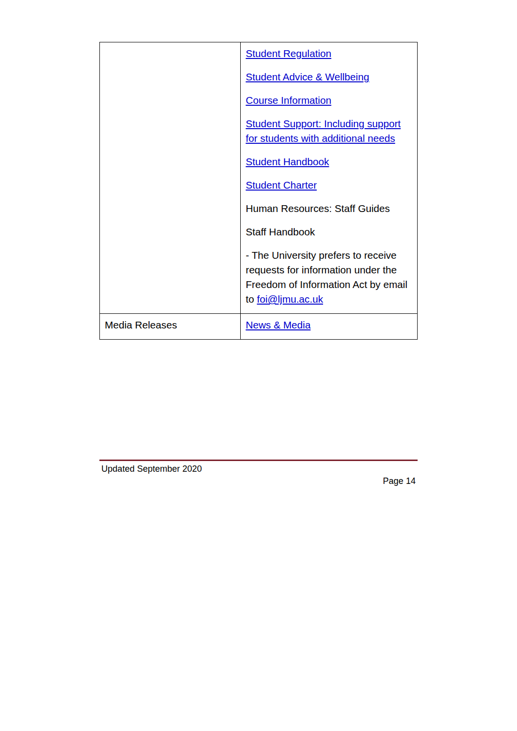| | Student Regulation Student Advice & Wellbeing Course Information Student Support: Including support for students with additional needs Student Handbook Student Charter Human Resources: Staff Guides Staff Handbook - The University prefers to receive requests for information under the Freedom of Information Act by email to foi@ljmu.ac.uk |
| Media Releases | News & Media |
Updated September 2020
Page 14